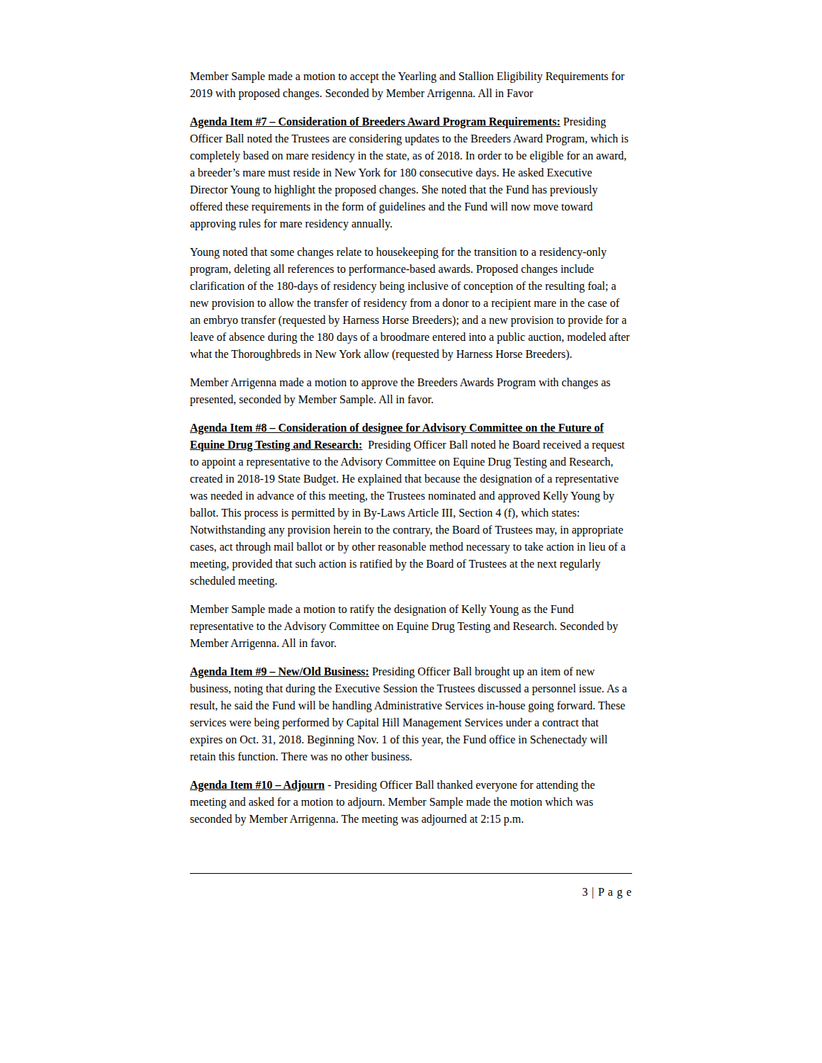Member Sample made a motion to accept the Yearling and Stallion Eligibility Requirements for 2019 with proposed changes. Seconded by Member Arrigenna. All in Favor
Agenda Item #7 – Consideration of Breeders Award Program Requirements: Presiding Officer Ball noted the Trustees are considering updates to the Breeders Award Program, which is completely based on mare residency in the state, as of 2018. In order to be eligible for an award, a breeder’s mare must reside in New York for 180 consecutive days. He asked Executive Director Young to highlight the proposed changes. She noted that the Fund has previously offered these requirements in the form of guidelines and the Fund will now move toward approving rules for mare residency annually.
Young noted that some changes relate to housekeeping for the transition to a residency-only program, deleting all references to performance-based awards. Proposed changes include clarification of the 180-days of residency being inclusive of conception of the resulting foal; a new provision to allow the transfer of residency from a donor to a recipient mare in the case of an embryo transfer (requested by Harness Horse Breeders); and a new provision to provide for a leave of absence during the 180 days of a broodmare entered into a public auction, modeled after what the Thoroughbreds in New York allow (requested by Harness Horse Breeders).
Member Arrigenna made a motion to approve the Breeders Awards Program with changes as presented, seconded by Member Sample. All in favor.
Agenda Item #8 – Consideration of designee for Advisory Committee on the Future of Equine Drug Testing and Research: Presiding Officer Ball noted he Board received a request to appoint a representative to the Advisory Committee on Equine Drug Testing and Research, created in 2018-19 State Budget. He explained that because the designation of a representative was needed in advance of this meeting, the Trustees nominated and approved Kelly Young by ballot. This process is permitted by in By-Laws Article III, Section 4 (f), which states: Notwithstanding any provision herein to the contrary, the Board of Trustees may, in appropriate cases, act through mail ballot or by other reasonable method necessary to take action in lieu of a meeting, provided that such action is ratified by the Board of Trustees at the next regularly scheduled meeting.
Member Sample made a motion to ratify the designation of Kelly Young as the Fund representative to the Advisory Committee on Equine Drug Testing and Research. Seconded by Member Arrigenna. All in favor.
Agenda Item #9 – New/Old Business: Presiding Officer Ball brought up an item of new business, noting that during the Executive Session the Trustees discussed a personnel issue. As a result, he said the Fund will be handling Administrative Services in-house going forward. These services were being performed by Capital Hill Management Services under a contract that expires on Oct. 31, 2018. Beginning Nov. 1 of this year, the Fund office in Schenectady will retain this function. There was no other business.
Agenda Item #10 – Adjourn - Presiding Officer Ball thanked everyone for attending the meeting and asked for a motion to adjourn. Member Sample made the motion which was seconded by Member Arrigenna. The meeting was adjourned at 2:15 p.m.
3 | P a g e